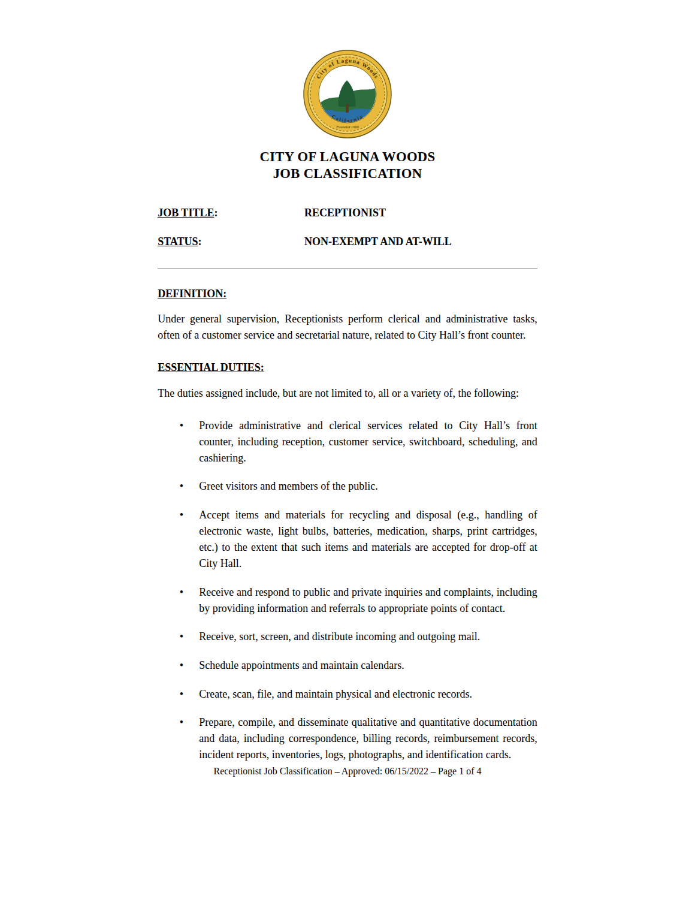City of Laguna Woods California Founded 1999
CITY OF LAGUNA WOODSJOB CLASSIFICATION
| JOB TITLE : | RECEPTIONIST |
| STATUS : | NON-EXEMPT AND AT-WILL |
DEFINITION:
Under general supervision, Receptionists perform clerical and administrative tasks, often of a customer service and secretarial nature, related to City Hall’s front counter.
ESSENTIAL DUTIES:
The duties assigned include, but are not limited to, all or a variety of, the following:
Provide administrative and clerical services related to City Hall’s front counter, including reception, customer service, switchboard, scheduling, and cashiering.
Greet visitors and members of the public.
Accept items and materials for recycling and disposal (e.g., handling of electronic waste, light bulbs, batteries, medication, sharps, print cartridges, etc.) to the extent that such items and materials are accepted for drop-off at City Hall.
Receive and respond to public and private inquiries and complaints, including by providing information and referrals to appropriate points of contact.
Receive, sort, screen, and distribute incoming and outgoing mail.
Schedule appointments and maintain calendars.
Create, scan, file, and maintain physical and electronic records.
Prepare, compile, and disseminate qualitative and quantitative documentation and data, including correspondence, billing records, reimbursement records, incident reports, inventories, logs, photographs, and identification cards.
Receptionist Job Classification – Approved: 06/15/2022 – Page 1 of 4